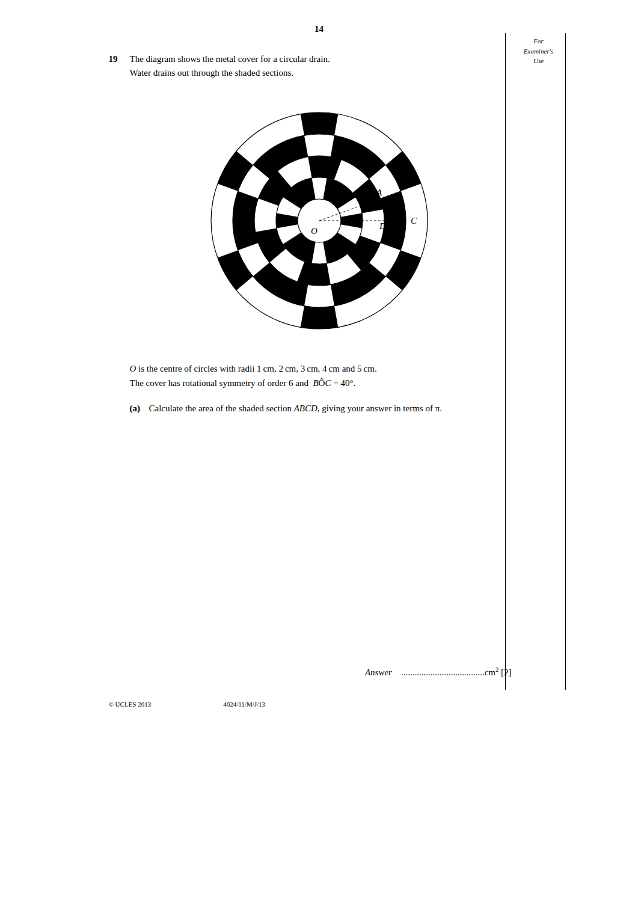14
For
Examiner's
Use
19
The diagram shows the metal cover for a circular drain.
Water drains out through the shaded sections.
B A C D O
O is the centre of circles with radii 1 cm, 2 cm, 3 cm, 4 cm and 5 cm.
The cover has rotational symmetry of order 6 and BÔC = 40°.
(a)
Calculate the area of the shaded section ABCD, giving your answer in terms of π.
Answer .....................................cm2 [2]
© UCLES 2013 4024/11/M/J/13